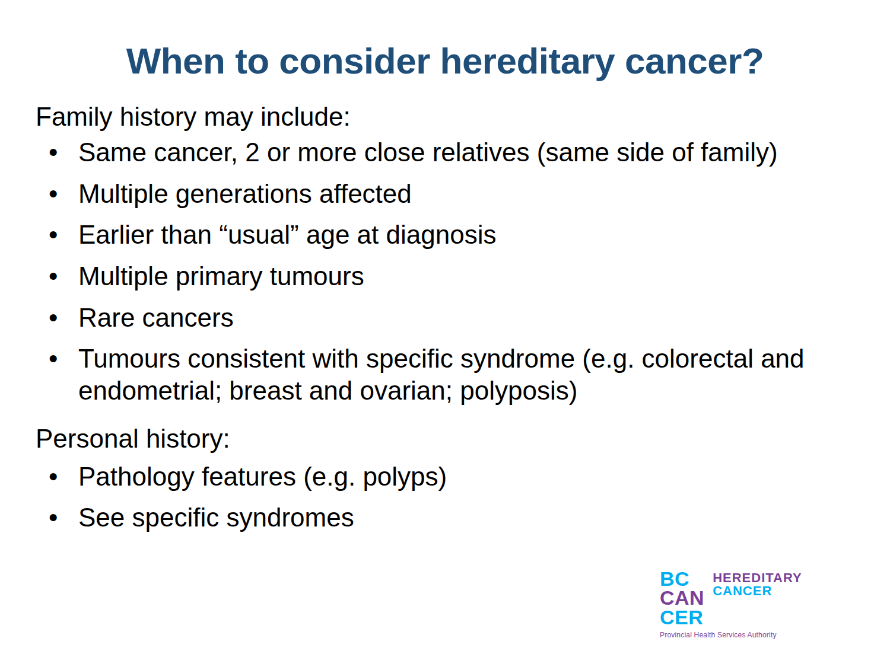When to consider hereditary cancer?
Family history may include:
Same cancer, 2 or more close relatives (same side of family)
Multiple generations affected
Earlier than “usual” age at diagnosis
Multiple primary tumours
Rare cancers
Tumours consistent with specific syndrome (e.g. colorectal and endometrial; breast and ovarian; polyposis)
Personal history:
Pathology features (e.g. polyps)
See specific syndromes
BC CAN CER
HEREDITARY CANCER
Provincial Health Services Authority